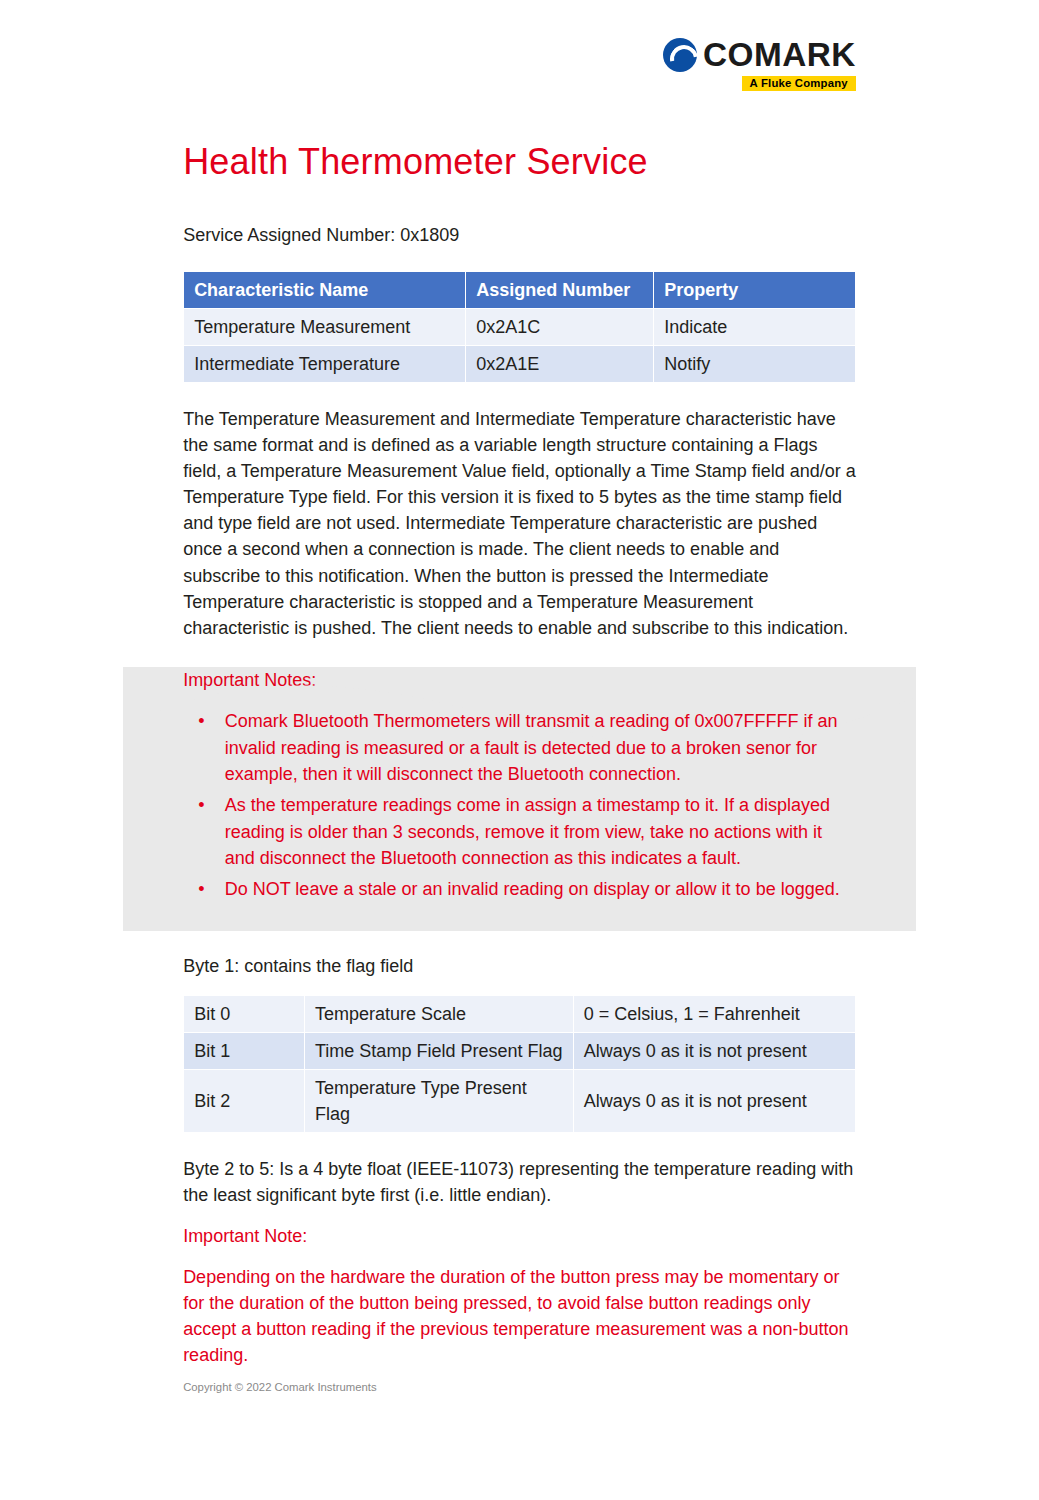COMARK
A Fluke Company
Health Thermometer Service
Service Assigned Number: 0x1809
| Characteristic Name | Assigned Number | Property |
| --- | --- | --- |
| Temperature Measurement | 0x2A1C | Indicate |
| Intermediate Temperature | 0x2A1E | Notify |
The Temperature Measurement and Intermediate Temperature characteristic have the same format and is defined as a variable length structure containing a Flags field, a Temperature Measurement Value field, optionally a Time Stamp field and/or a Temperature Type field. For this version it is fixed to 5 bytes as the time stamp field and type field are not used. Intermediate Temperature characteristic are pushed once a second when a connection is made. The client needs to enable and subscribe to this notification. When the button is pressed the Intermediate Temperature characteristic is stopped and a Temperature Measurement characteristic is pushed. The client needs to enable and subscribe to this indication.
Important Notes:
Comark Bluetooth Thermometers will transmit a reading of 0x007FFFFF if an invalid reading is measured or a fault is detected due to a broken senor for example, then it will disconnect the Bluetooth connection.
As the temperature readings come in assign a timestamp to it. If a displayed reading is older than 3 seconds, remove it from view, take no actions with it and disconnect the Bluetooth connection as this indicates a fault.
Do NOT leave a stale or an invalid reading on display or allow it to be logged.
Byte 1: contains the flag field
| Bit 0 | Temperature Scale | 0 = Celsius, 1 = Fahrenheit |
| Bit 1 | Time Stamp Field Present Flag | Always 0 as it is not present |
| Bit 2 | Temperature Type Present Flag | Always 0 as it is not present |
Byte 2 to 5: Is a 4 byte float (IEEE-11073) representing the temperature reading with the least significant byte first (i.e. little endian).
Important Note:
Depending on the hardware the duration of the button press may be momentary or for the duration of the button being pressed, to avoid false button readings only accept a button reading if the previous temperature measurement was a non-button reading.
Copyright © 2022 Comark Instruments